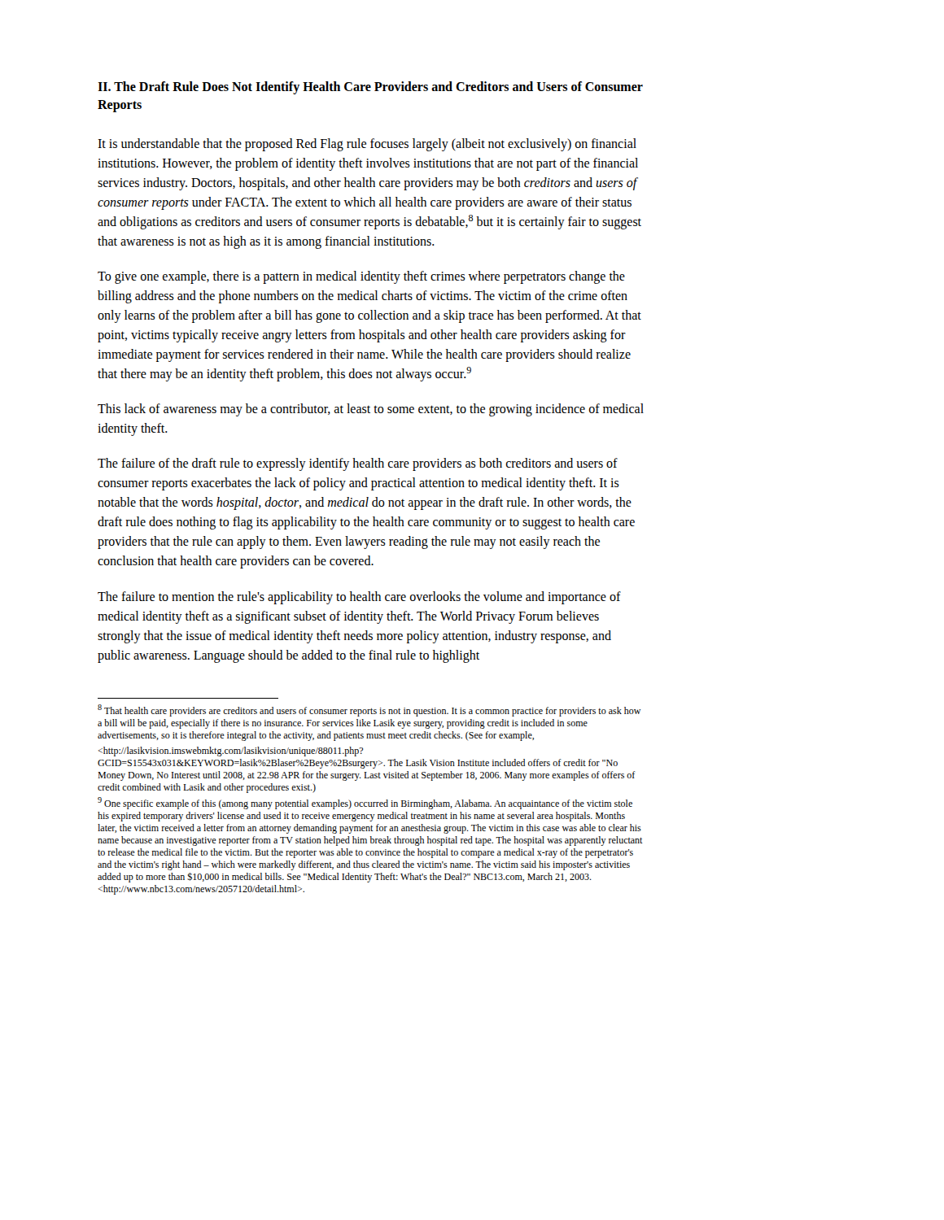II. The Draft Rule Does Not Identify Health Care Providers and Creditors and Users of Consumer Reports
It is understandable that the proposed Red Flag rule focuses largely (albeit not exclusively) on financial institutions. However, the problem of identity theft involves institutions that are not part of the financial services industry. Doctors, hospitals, and other health care providers may be both creditors and users of consumer reports under FACTA. The extent to which all health care providers are aware of their status and obligations as creditors and users of consumer reports is debatable,8 but it is certainly fair to suggest that awareness is not as high as it is among financial institutions.
To give one example, there is a pattern in medical identity theft crimes where perpetrators change the billing address and the phone numbers on the medical charts of victims. The victim of the crime often only learns of the problem after a bill has gone to collection and a skip trace has been performed. At that point, victims typically receive angry letters from hospitals and other health care providers asking for immediate payment for services rendered in their name. While the health care providers should realize that there may be an identity theft problem, this does not always occur.9
This lack of awareness may be a contributor, at least to some extent, to the growing incidence of medical identity theft.
The failure of the draft rule to expressly identify health care providers as both creditors and users of consumer reports exacerbates the lack of policy and practical attention to medical identity theft. It is notable that the words hospital, doctor, and medical do not appear in the draft rule. In other words, the draft rule does nothing to flag its applicability to the health care community or to suggest to health care providers that the rule can apply to them. Even lawyers reading the rule may not easily reach the conclusion that health care providers can be covered.
The failure to mention the rule's applicability to health care overlooks the volume and importance of medical identity theft as a significant subset of identity theft. The World Privacy Forum believes strongly that the issue of medical identity theft needs more policy attention, industry response, and public awareness. Language should be added to the final rule to highlight
8 That health care providers are creditors and users of consumer reports is not in question. It is a common practice for providers to ask how a bill will be paid, especially if there is no insurance. For services like Lasik eye surgery, providing credit is included in some advertisements, so it is therefore integral to the activity, and patients must meet credit checks. (See for example,
<http://lasikvision.imswebmktg.com/lasikvision/unique/88011.php?GCID=S15543x031&KEYWORD=lasik%2Blaser%2Beye%2Bsurgery>. The Lasik Vision Institute included offers of credit for "No Money Down, No Interest until 2008, at 22.98 APR for the surgery. Last visited at September 18, 2006. Many more examples of offers of credit combined with Lasik and other procedures exist.)
9 One specific example of this (among many potential examples) occurred in Birmingham, Alabama. An acquaintance of the victim stole his expired temporary drivers' license and used it to receive emergency medical treatment in his name at several area hospitals. Months later, the victim received a letter from an attorney demanding payment for an anesthesia group. The victim in this case was able to clear his name because an investigative reporter from a TV station helped him break through hospital red tape. The hospital was apparently reluctant to release the medical file to the victim. But the reporter was able to convince the hospital to compare a medical x-ray of the perpetrator's and the victim's right hand – which were markedly different, and thus cleared the victim's name. The victim said his imposter's activities added up to more than $10,000 in medical bills. See "Medical Identity Theft: What's the Deal?" NBC13.com, March 21, 2003. <http://www.nbc13.com/news/2057120/detail.html>.